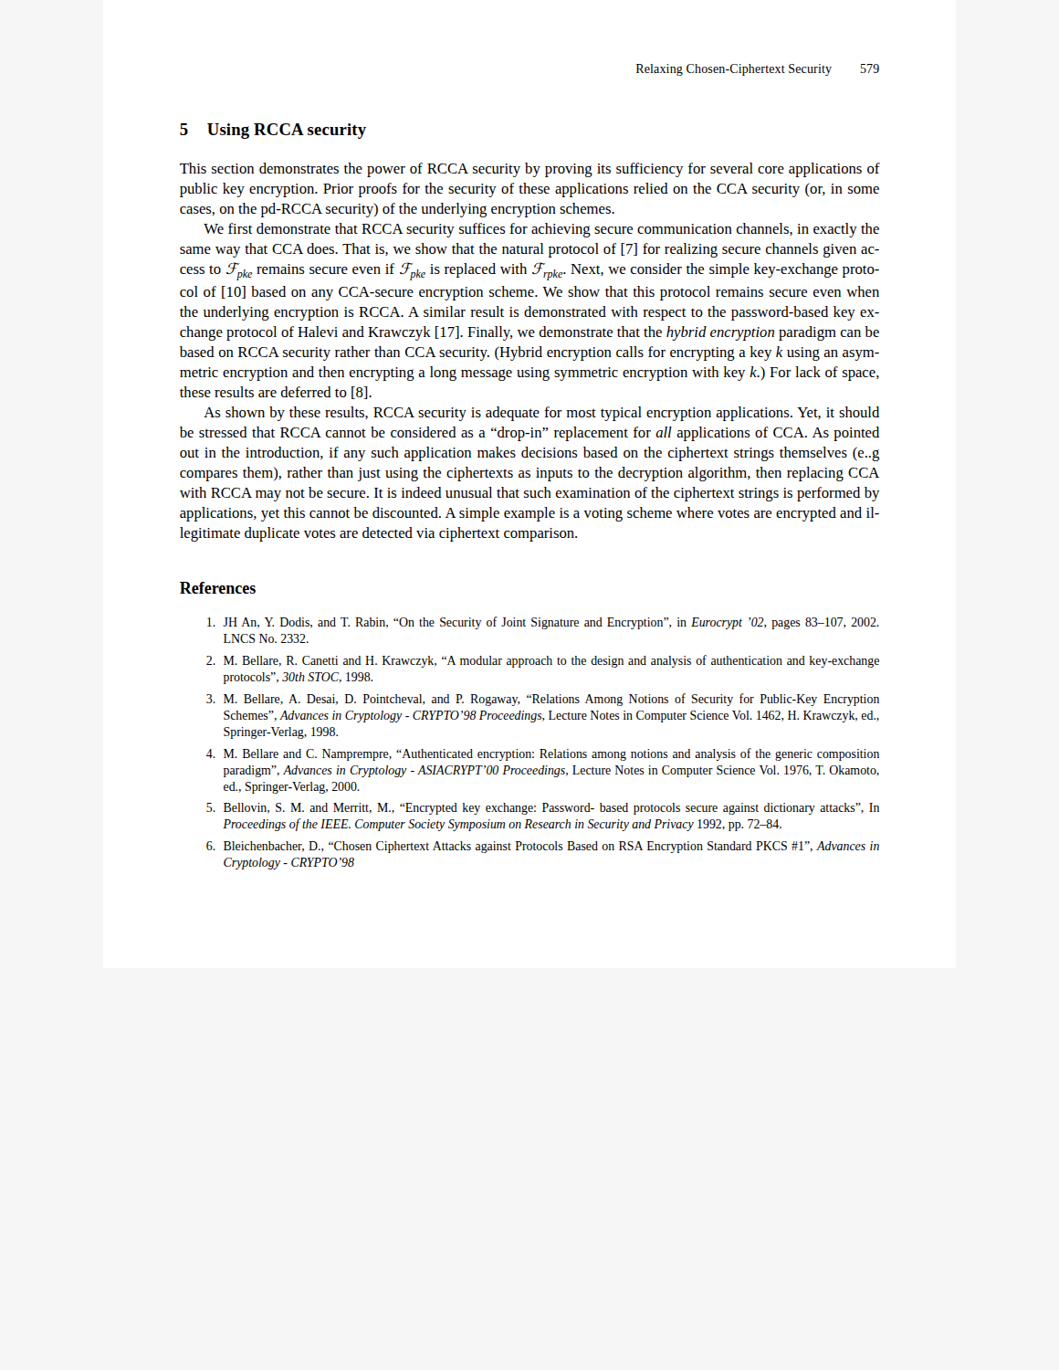Relaxing Chosen-Ciphertext Security 579
5 Using RCCA security
This section demonstrates the power of RCCA security by proving its sufficiency for several core applications of public key encryption. Prior proofs for the security of these applications relied on the CCA security (or, in some cases, on the pd-RCCA security) of the underlying encryption schemes.
We first demonstrate that RCCA security suffices for achieving secure communication channels, in exactly the same way that CCA does. That is, we show that the natural protocol of [7] for realizing secure channels given access to ℱpke remains secure even if ℱpke is replaced with ℱrpke. Next, we consider the simple key-exchange protocol of [10] based on any CCA-secure encryption scheme. We show that this protocol remains secure even when the underlying encryption is RCCA. A similar result is demonstrated with respect to the password-based key exchange protocol of Halevi and Krawczyk [17]. Finally, we demonstrate that the hybrid encryption paradigm can be based on RCCA security rather than CCA security. (Hybrid encryption calls for encrypting a key k using an asymmetric encryption and then encrypting a long message using symmetric encryption with key k.) For lack of space, these results are deferred to [8].
As shown by these results, RCCA security is adequate for most typical encryption applications. Yet, it should be stressed that RCCA cannot be considered as a “drop-in” replacement for all applications of CCA. As pointed out in the introduction, if any such application makes decisions based on the ciphertext strings themselves (e..g compares them), rather than just using the ciphertexts as inputs to the decryption algorithm, then replacing CCA with RCCA may not be secure. It is indeed unusual that such examination of the ciphertext strings is performed by applications, yet this cannot be discounted. A simple example is a voting scheme where votes are encrypted and illegitimate duplicate votes are detected via ciphertext comparison.
References
JH An, Y. Dodis, and T. Rabin, “On the Security of Joint Signature and Encryption”, in Eurocrypt ’02, pages 83–107, 2002. LNCS No. 2332.
M. Bellare, R. Canetti and H. Krawczyk, “A modular approach to the design and analysis of authentication and key-exchange protocols”, 30th STOC, 1998.
M. Bellare, A. Desai, D. Pointcheval, and P. Rogaway, “Relations Among Notions of Security for Public-Key Encryption Schemes”, Advances in Cryptology - CRYPTO’98 Proceedings, Lecture Notes in Computer Science Vol. 1462, H. Krawczyk, ed., Springer-Verlag, 1998.
M. Bellare and C. Namprempre, “Authenticated encryption: Relations among notions and analysis of the generic composition paradigm”, Advances in Cryptology - ASIACRYPT’00 Proceedings, Lecture Notes in Computer Science Vol. 1976, T. Okamoto, ed., Springer-Verlag, 2000.
Bellovin, S. M. and Merritt, M., “Encrypted key exchange: Password- based protocols secure against dictionary attacks”, In Proceedings of the IEEE. Computer Society Symposium on Research in Security and Privacy 1992, pp. 72–84.
Bleichenbacher, D., “Chosen Ciphertext Attacks against Protocols Based on RSA Encryption Standard PKCS #1”, Advances in Cryptology - CRYPTO’98